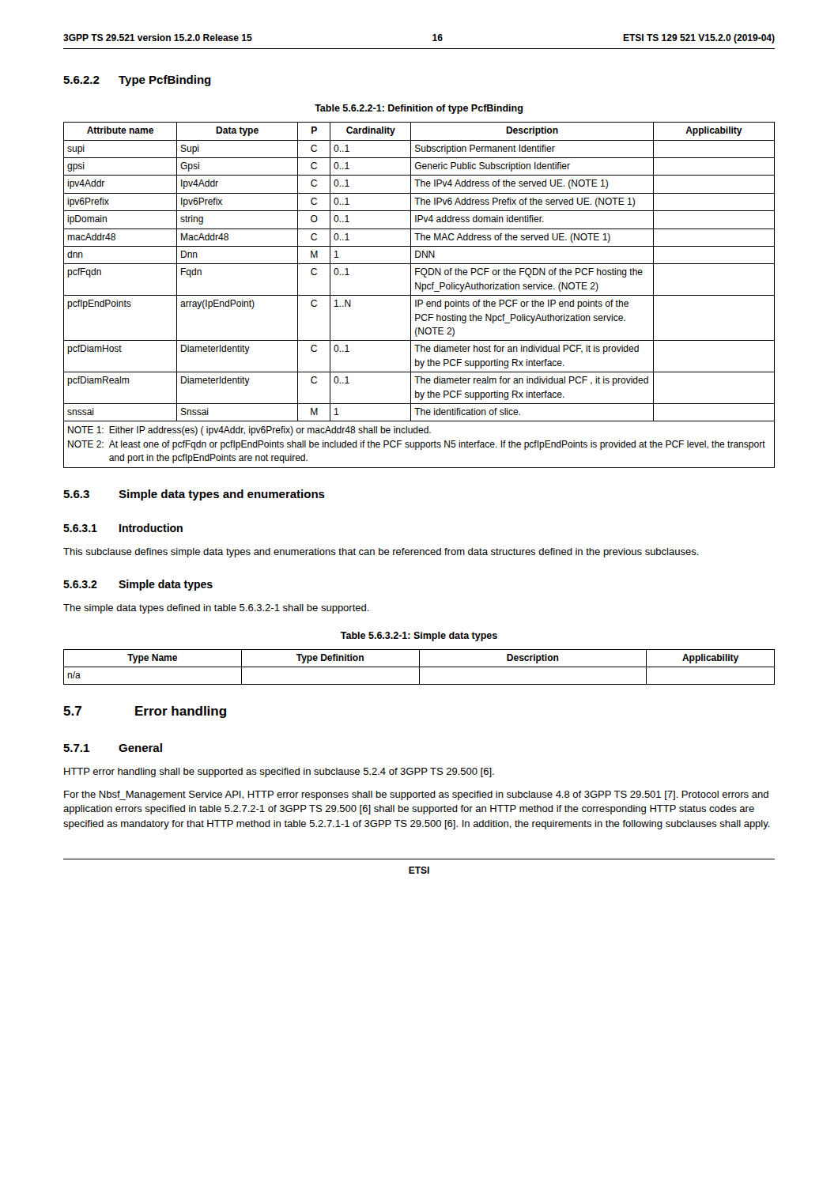3GPP TS 29.521 version 15.2.0 Release 15
16
ETSI TS 129 521 V15.2.0 (2019-04)
5.6.2.2 Type PcfBinding
Table 5.6.2.2-1: Definition of type PcfBinding
| Attribute name | Data type | P | Cardinality | Description | Applicability |
| --- | --- | --- | --- | --- | --- |
| supi | Supi | C | 0..1 | Subscription Permanent Identifier | |
| gpsi | Gpsi | C | 0..1 | Generic Public Subscription Identifier | |
| ipv4Addr | Ipv4Addr | C | 0..1 | The IPv4 Address of the served UE. (NOTE 1) | |
| ipv6Prefix | Ipv6Prefix | C | 0..1 | The IPv6 Address Prefix of the served UE. (NOTE 1) | |
| ipDomain | string | O | 0..1 | IPv4 address domain identifier. | |
| macAddr48 | MacAddr48 | C | 0..1 | The MAC Address of the served UE. (NOTE 1) | |
| dnn | Dnn | M | 1 | DNN | |
| pcfFqdn | Fqdn | C | 0..1 | FQDN of the PCF or the FQDN of the PCF hosting the Npcf_PolicyAuthorization service. (NOTE 2) | |
| pcfIpEndPoints | array(IpEndPoint) | C | 1..N | IP end points of the PCF or the IP end points of the PCF hosting the Npcf_PolicyAuthorization service. (NOTE 2) | |
| pcfDiamHost | DiameterIdentity | C | 0..1 | The diameter host for an individual PCF, it is provided by the PCF supporting Rx interface. | |
| pcfDiamRealm | DiameterIdentity | C | 0..1 | The diameter realm for an individual PCF , it is provided by the PCF supporting Rx interface. | |
| snssai | Snssai | M | 1 | The identification of slice. | |
| NOTE 1: Either IP address(es) ( ipv4Addr, ipv6Prefix) or macAddr48 shall be included. NOTE 2: At least one of pcfFqdn or pcfIpEndPoints shall be included if the PCF supports N5 interface. If the pcfIpEndPoints is provided at the PCF level, the transport and port in the pcfIpEndPoints are not required. |
5.6.3 Simple data types and enumerations
5.6.3.1 Introduction
This subclause defines simple data types and enumerations that can be referenced from data structures defined in the previous subclauses.
5.6.3.2 Simple data types
The simple data types defined in table 5.6.3.2-1 shall be supported.
Table 5.6.3.2-1: Simple data types
| Type Name | Type Definition | Description | Applicability |
| --- | --- | --- | --- |
| n/a | | | |
5.7 Error handling
5.7.1 General
HTTP error handling shall be supported as specified in subclause 5.2.4 of 3GPP TS 29.500 [6].
For the Nbsf_Management Service API, HTTP error responses shall be supported as specified in subclause 4.8 of 3GPP TS 29.501 [7]. Protocol errors and application errors specified in table 5.2.7.2-1 of 3GPP TS 29.500 [6] shall be supported for an HTTP method if the corresponding HTTP status codes are specified as mandatory for that HTTP method in table 5.2.7.1-1 of 3GPP TS 29.500 [6]. In addition, the requirements in the following subclauses shall apply.
ETSI